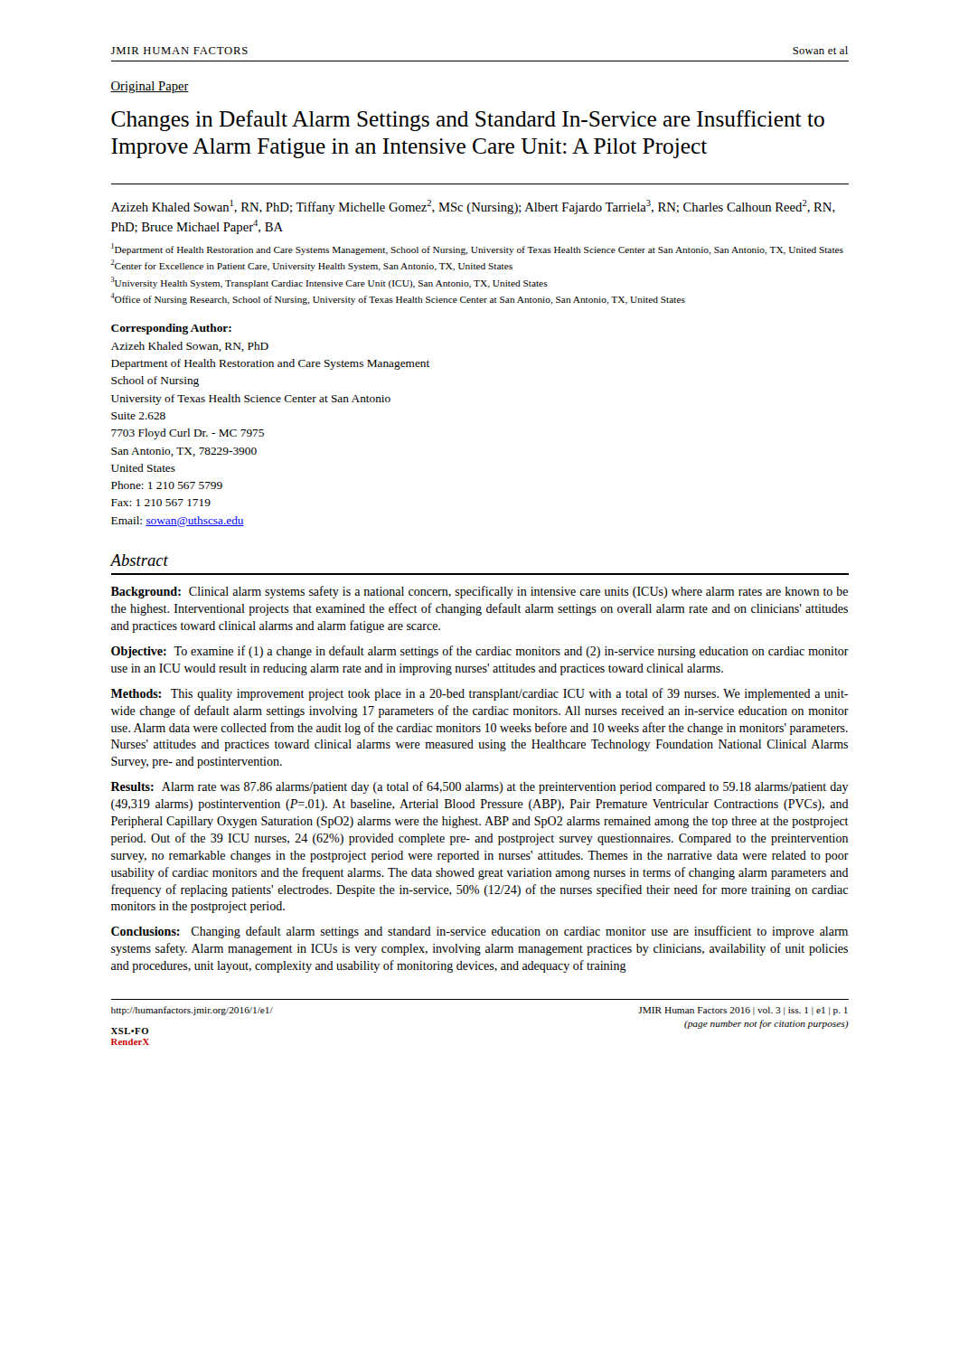JMIR Human Factors Sowan et al
Original Paper
Changes in Default Alarm Settings and Standard In-Service are Insufficient to Improve Alarm Fatigue in an Intensive Care Unit: A Pilot Project
Azizeh Khaled Sowan1, RN, PhD; Tiffany Michelle Gomez2, MSc (Nursing); Albert Fajardo Tarriela3, RN; Charles Calhoun Reed2, RN, PhD; Bruce Michael Paper4, BA
1Department of Health Restoration and Care Systems Management, School of Nursing, University of Texas Health Science Center at San Antonio, San Antonio, TX, United States
2Center for Excellence in Patient Care, University Health System, San Antonio, TX, United States
3University Health System, Transplant Cardiac Intensive Care Unit (ICU), San Antonio, TX, United States
4Office of Nursing Research, School of Nursing, University of Texas Health Science Center at San Antonio, San Antonio, TX, United States
Corresponding Author:
Azizeh Khaled Sowan, RN, PhD
Department of Health Restoration and Care Systems Management
School of Nursing
University of Texas Health Science Center at San Antonio
Suite 2.628
7703 Floyd Curl Dr. - MC 7975
San Antonio, TX, 78229-3900
United States
Phone: 1 210 567 5799
Fax: 1 210 567 1719
Email: sowan@uthscsa.edu
Abstract
Background: Clinical alarm systems safety is a national concern, specifically in intensive care units (ICUs) where alarm rates are known to be the highest. Interventional projects that examined the effect of changing default alarm settings on overall alarm rate and on clinicians' attitudes and practices toward clinical alarms and alarm fatigue are scarce.
Objective: To examine if (1) a change in default alarm settings of the cardiac monitors and (2) in-service nursing education on cardiac monitor use in an ICU would result in reducing alarm rate and in improving nurses' attitudes and practices toward clinical alarms.
Methods: This quality improvement project took place in a 20-bed transplant/cardiac ICU with a total of 39 nurses. We implemented a unit-wide change of default alarm settings involving 17 parameters of the cardiac monitors. All nurses received an in-service education on monitor use. Alarm data were collected from the audit log of the cardiac monitors 10 weeks before and 10 weeks after the change in monitors' parameters. Nurses' attitudes and practices toward clinical alarms were measured using the Healthcare Technology Foundation National Clinical Alarms Survey, pre- and postintervention.
Results: Alarm rate was 87.86 alarms/patient day (a total of 64,500 alarms) at the preintervention period compared to 59.18 alarms/patient day (49,319 alarms) postintervention (P=.01). At baseline, Arterial Blood Pressure (ABP), Pair Premature Ventricular Contractions (PVCs), and Peripheral Capillary Oxygen Saturation (SpO2) alarms were the highest. ABP and SpO2 alarms remained among the top three at the postproject period. Out of the 39 ICU nurses, 24 (62%) provided complete pre- and postproject survey questionnaires. Compared to the preintervention survey, no remarkable changes in the postproject period were reported in nurses' attitudes. Themes in the narrative data were related to poor usability of cardiac monitors and the frequent alarms. The data showed great variation among nurses in terms of changing alarm parameters and frequency of replacing patients' electrodes. Despite the in-service, 50% (12/24) of the nurses specified their need for more training on cardiac monitors in the postproject period.
Conclusions: Changing default alarm settings and standard in-service education on cardiac monitor use are insufficient to improve alarm systems safety. Alarm management in ICUs is very complex, involving alarm management practices by clinicians, availability of unit policies and procedures, unit layout, complexity and usability of monitoring devices, and adequacy of training
http://humanfactors.jmir.org/2016/1/e1/
XSL•FO
RenderX
JMIR Human Factors 2016 | vol. 3 | iss. 1 | e1 | p. 1
(page number not for citation purposes)